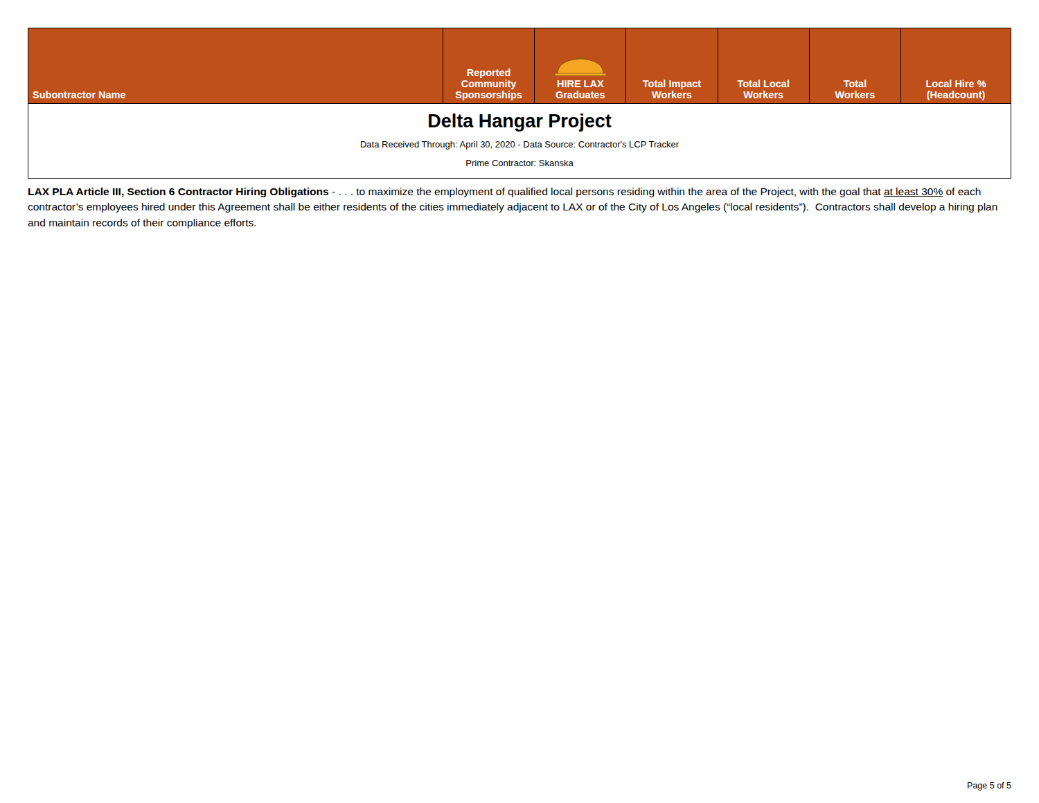| Delta Hangar Project Data Received Through: April 30, 2020 - Data Source: Contractor's LCP Tracker Prime Contractor: Skanska |
| Subontractor Name | Reported Community Sponsorships | HIRE LAX Graduates | Total Impact Workers | Total Local Workers | Total Workers | Local Hire % (Headcount) |
LAX PLA Article III, Section 6 Contractor Hiring Obligations - . . . to maximize the employment of qualified local persons residing within the area of the Project, with the goal that at least 30% of each contractor’s employees hired under this Agreement shall be either residents of the cities immediately adjacent to LAX or of the City of Los Angeles (“local residents”). Contractors shall develop a hiring plan and maintain records of their compliance efforts.
Page 5 of 5